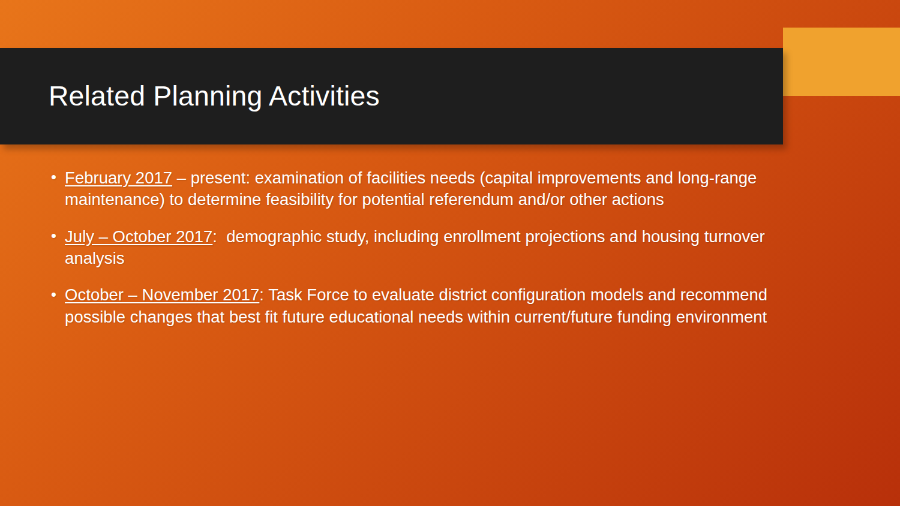Related Planning Activities
February 2017 – present: examination of facilities needs (capital improvements and long-range maintenance) to determine feasibility for potential referendum and/or other actions
July – October 2017: demographic study, including enrollment projections and housing turnover analysis
October – November 2017: Task Force to evaluate district configuration models and recommend possible changes that best fit future educational needs within current/future funding environment